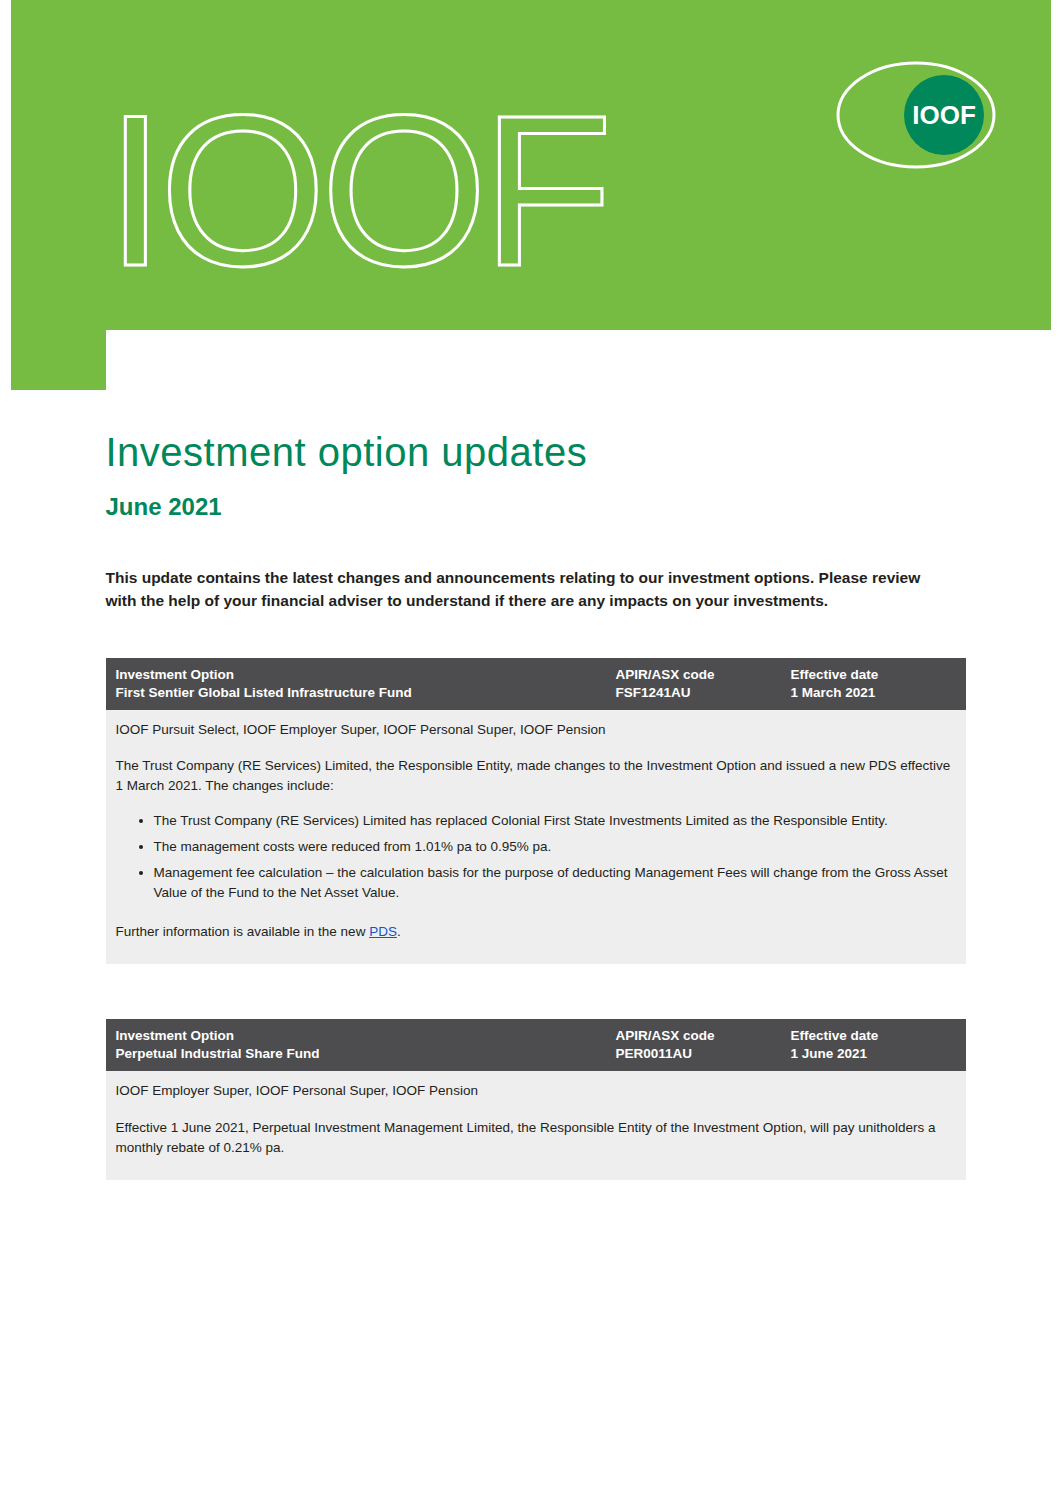IOOF
IOOF
Investment option updates
June 2021
This update contains the latest changes and announcements relating to our investment options. Please review with the help of your financial adviser to understand if there are any impacts on your investments.
| Investment Option First Sentier Global Listed Infrastructure Fund | APIR/ASX code FSF1241AU | Effective date 1 March 2021 |
| --- | --- | --- |
| IOOF Pursuit Select, IOOF Employer Super, IOOF Personal Super, IOOF Pension |
| The Trust Company (RE Services) Limited, the Responsible Entity, made changes to the Investment Option and issued a new PDS effective 1 March 2021. The changes include: The Trust Company (RE Services) Limited has replaced Colonial First State Investments Limited as the Responsible Entity. The management costs were reduced from 1.01% pa to 0.95% pa. Management fee calculation – the calculation basis for the purpose of deducting Management Fees will change from the Gross Asset Value of the Fund to the Net Asset Value. Further information is available in the new PDS . |
| Investment Option Perpetual Industrial Share Fund | APIR/ASX code PER0011AU | Effective date 1 June 2021 |
| --- | --- | --- |
| IOOF Employer Super, IOOF Personal Super, IOOF Pension |
| Effective 1 June 2021, Perpetual Investment Management Limited, the Responsible Entity of the Investment Option, will pay unitholders a monthly rebate of 0.21% pa. |